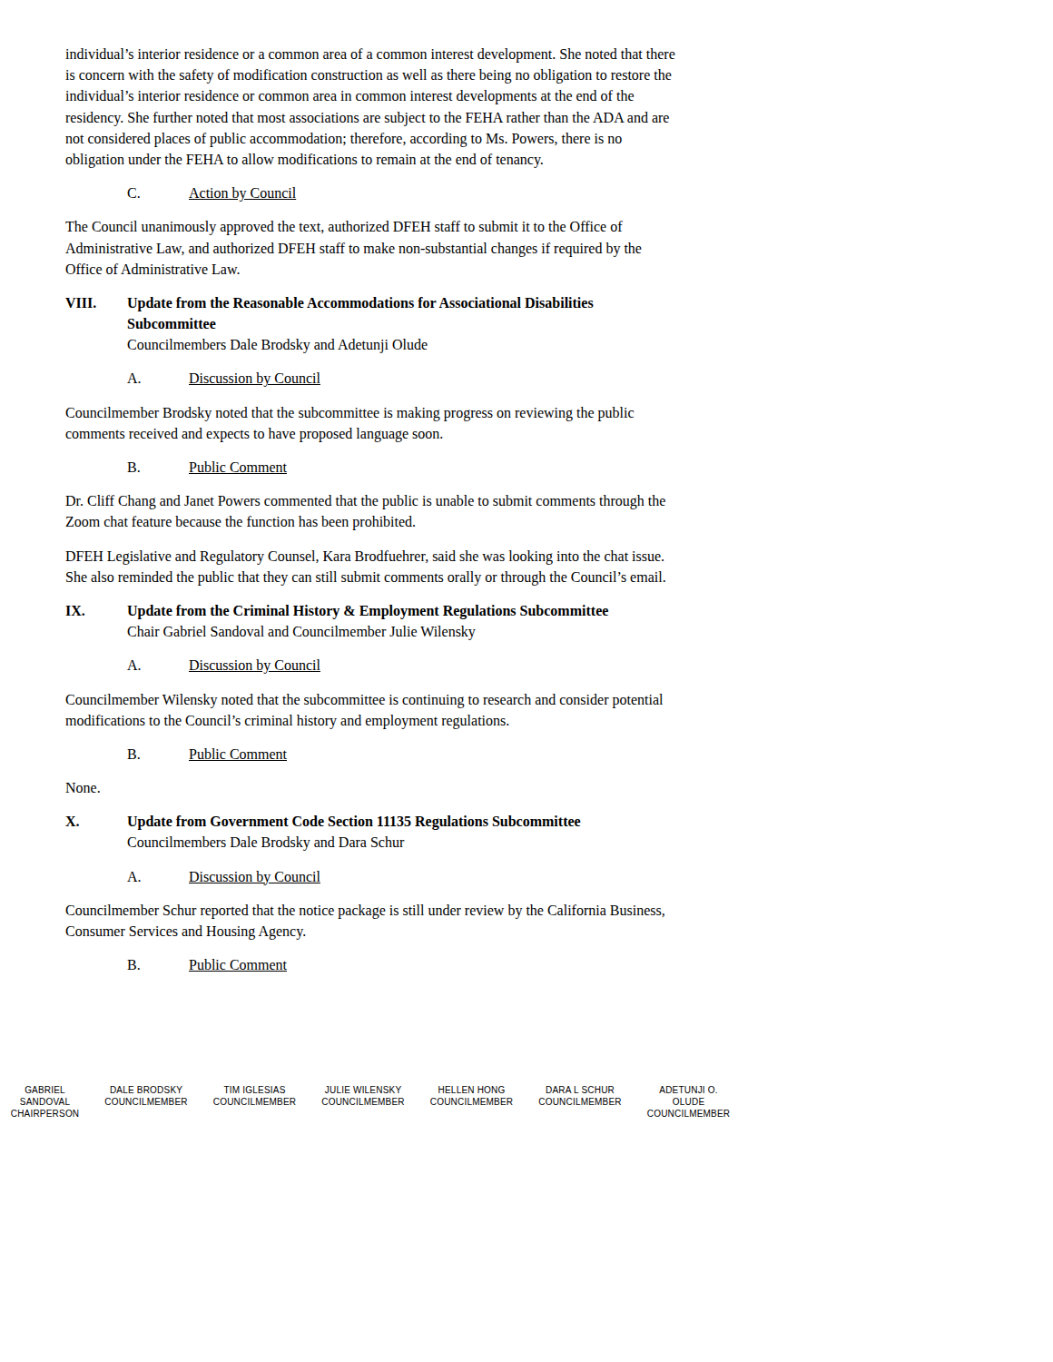individual’s interior residence or a common area of a common interest development. She noted that there is concern with the safety of modification construction as well as there being no obligation to restore the individual’s interior residence or common area in common interest developments at the end of the residency. She further noted that most associations are subject to the FEHA rather than the ADA and are not considered places of public accommodation; therefore, according to Ms. Powers, there is no obligation under the FEHA to allow modifications to remain at the end of tenancy.
C. Action by Council
The Council unanimously approved the text, authorized DFEH staff to submit it to the Office of Administrative Law, and authorized DFEH staff to make non-substantial changes if required by the Office of Administrative Law.
VIII. Update from the Reasonable Accommodations for Associational Disabilities Subcommittee
Councilmembers Dale Brodsky and Adetunji Olude
A. Discussion by Council
Councilmember Brodsky noted that the subcommittee is making progress on reviewing the public comments received and expects to have proposed language soon.
B. Public Comment
Dr. Cliff Chang and Janet Powers commented that the public is unable to submit comments through the Zoom chat feature because the function has been prohibited.
DFEH Legislative and Regulatory Counsel, Kara Brodfuehrer, said she was looking into the chat issue. She also reminded the public that they can still submit comments orally or through the Council’s email.
IX. Update from the Criminal History & Employment Regulations Subcommittee
Chair Gabriel Sandoval and Councilmember Julie Wilensky
A. Discussion by Council
Councilmember Wilensky noted that the subcommittee is continuing to research and consider potential modifications to the Council’s criminal history and employment regulations.
B. Public Comment
None.
X. Update from Government Code Section 11135 Regulations Subcommittee
Councilmembers Dale Brodsky and Dara Schur
A. Discussion by Council
Councilmember Schur reported that the notice package is still under review by the California Business, Consumer Services and Housing Agency.
B. Public Comment
GABRIEL SANDOVAL CHAIRPERSON
DALE BRODSKY COUNCILMEMBER
TIM IGLESIAS COUNCILMEMBER
JULIE WILENSKY COUNCILMEMBER
HELLEN HONG COUNCILMEMBER
DARA L SCHUR COUNCILMEMBER
ADETUNJI O. OLUDE COUNCILMEMBER